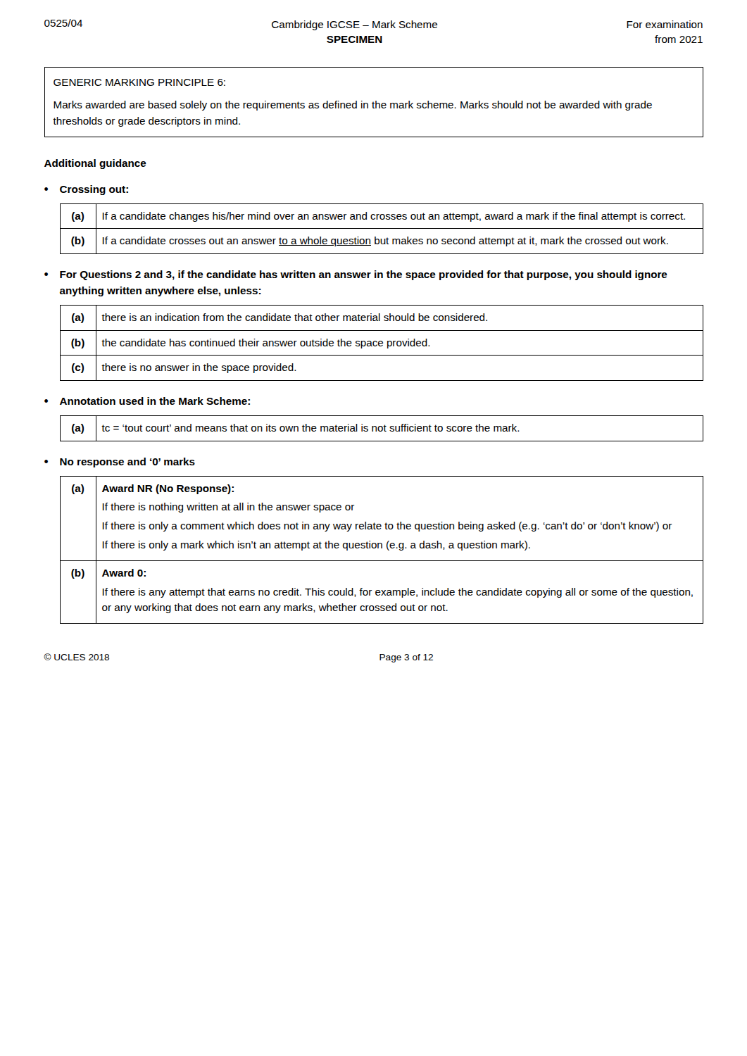0525/04
Cambridge IGCSE – Mark Scheme SPECIMEN
For examination
from 2021
GENERIC MARKING PRINCIPLE 6:
Marks awarded are based solely on the requirements as defined in the mark scheme. Marks should not be awarded with grade thresholds or grade descriptors in mind.
Additional guidance
Crossing out:
| (a) | If a candidate changes his/her mind over an answer and crosses out an attempt, award a mark if the final attempt is correct. |
| (b) | If a candidate crosses out an answer to a whole question but makes no second attempt at it, mark the crossed out work. |
For Questions 2 and 3, if the candidate has written an answer in the space provided for that purpose, you should ignore anything written anywhere else, unless:
| (a) | there is an indication from the candidate that other material should be considered. |
| (b) | the candidate has continued their answer outside the space provided. |
| (c) | there is no answer in the space provided. |
Annotation used in the Mark Scheme:
| (a) | tc = ‘tout court’ and means that on its own the material is not sufficient to score the mark. |
No response and ‘0’ marks
| (a) | Award NR (No Response): If there is nothing written at all in the answer space or If there is only a comment which does not in any way relate to the question being asked (e.g. ‘can’t do’ or ‘don’t know’) or If there is only a mark which isn’t an attempt at the question (e.g. a dash, a question mark). |
| (b) | Award 0: If there is any attempt that earns no credit. This could, for example, include the candidate copying all or some of the question, or any working that does not earn any marks, whether crossed out or not. |
© UCLES 2018
Page 3 of 12